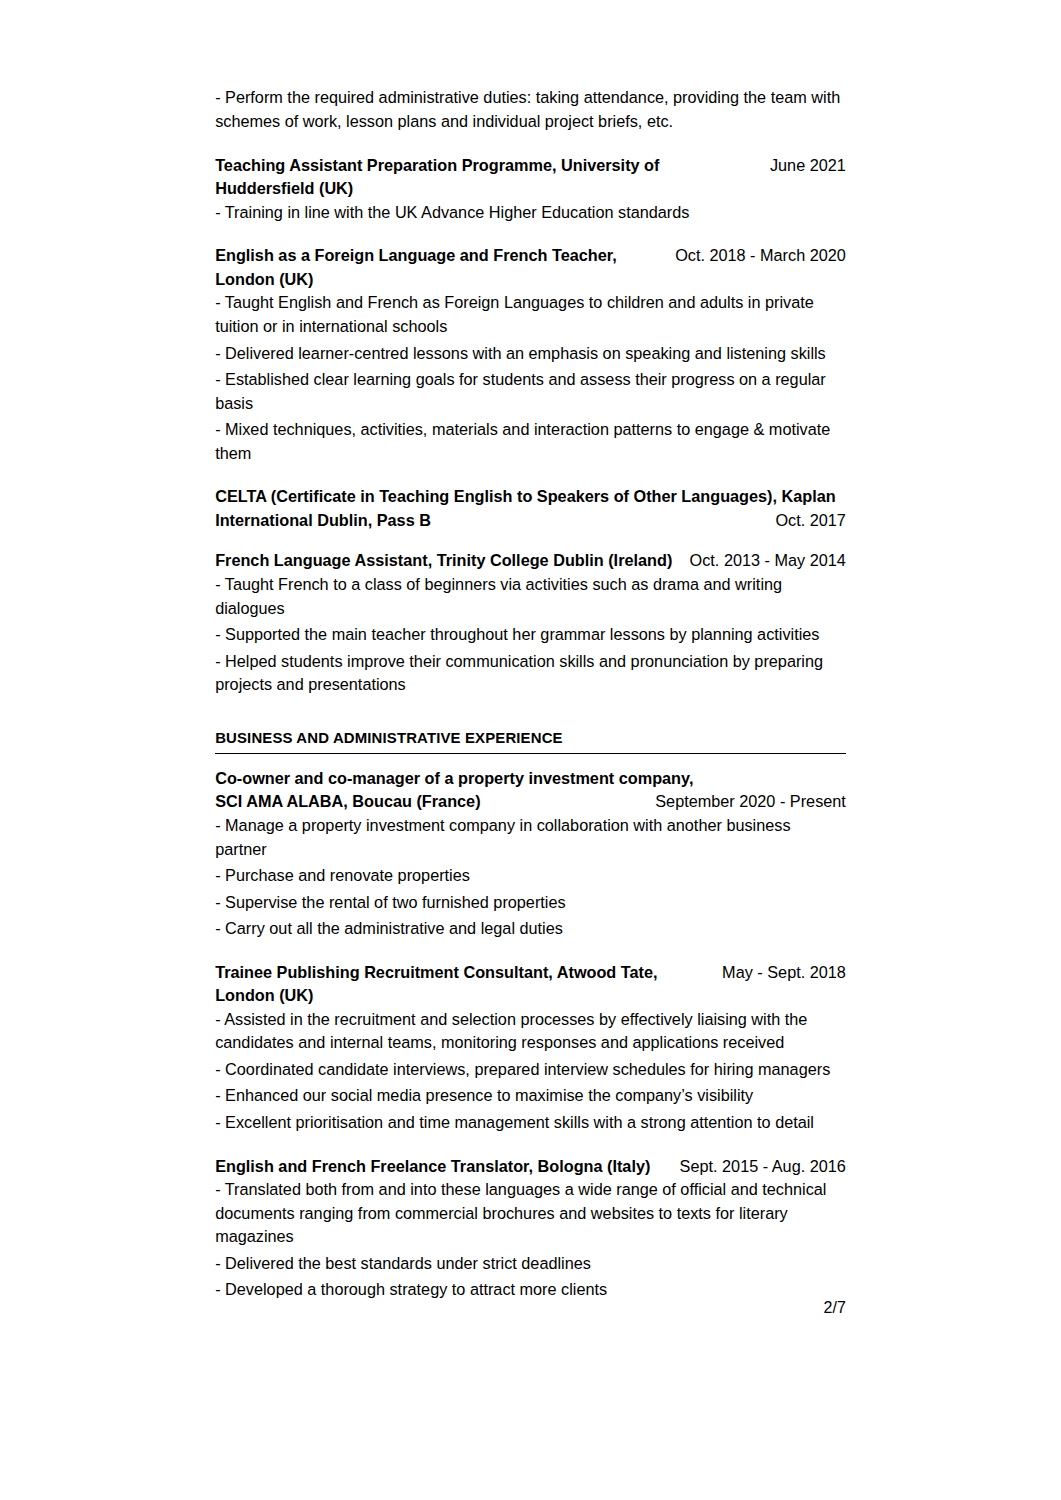- Perform the required administrative duties: taking attendance, providing the team with schemes of work, lesson plans and individual project briefs, etc.
Teaching Assistant Preparation Programme, University of Huddersfield (UK) June 2021
- Training in line with the UK Advance Higher Education standards
English as a Foreign Language and French Teacher, London (UK) Oct. 2018 - March 2020
- Taught English and French as Foreign Languages to children and adults in private tuition or in international schools
- Delivered learner-centred lessons with an emphasis on speaking and listening skills
- Established clear learning goals for students and assess their progress on a regular basis
- Mixed techniques, activities, materials and interaction patterns to engage & motivate them
CELTA (Certificate in Teaching English to Speakers of Other Languages), Kaplan
International Dublin, Pass B Oct. 2017
French Language Assistant, Trinity College Dublin (Ireland) Oct. 2013 - May 2014
- Taught French to a class of beginners via activities such as drama and writing dialogues
- Supported the main teacher throughout her grammar lessons by planning activities
- Helped students improve their communication skills and pronunciation by preparing projects and presentations
BUSINESS AND ADMINISTRATIVE EXPERIENCE
Co-owner and co-manager of a property investment company,
SCI AMA ALABA, Boucau (France) September 2020 - Present
- Manage a property investment company in collaboration with another business partner
- Purchase and renovate properties
- Supervise the rental of two furnished properties
- Carry out all the administrative and legal duties
Trainee Publishing Recruitment Consultant, Atwood Tate, London (UK) May - Sept. 2018
- Assisted in the recruitment and selection processes by effectively liaising with the candidates and internal teams, monitoring responses and applications received
- Coordinated candidate interviews, prepared interview schedules for hiring managers
- Enhanced our social media presence to maximise the company’s visibility
- Excellent prioritisation and time management skills with a strong attention to detail
English and French Freelance Translator, Bologna (Italy) Sept. 2015 - Aug. 2016
- Translated both from and into these languages a wide range of official and technical documents ranging from commercial brochures and websites to texts for literary magazines
- Delivered the best standards under strict deadlines
- Developed a thorough strategy to attract more clients
2/7